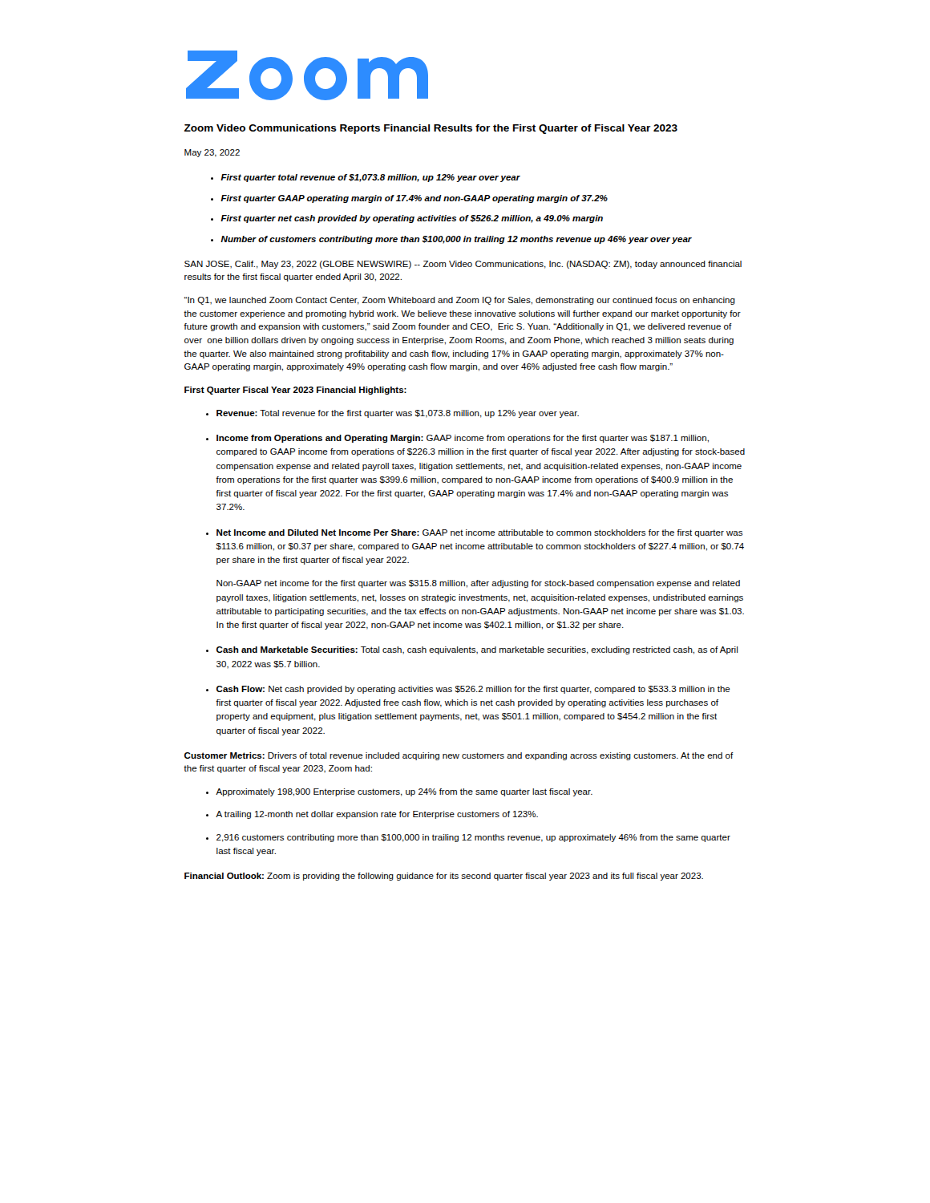Zoom Video Communications Reports Financial Results for the First Quarter of Fiscal Year 2023
May 23, 2022
First quarter total revenue of $1,073.8 million, up 12% year over year
First quarter GAAP operating margin of 17.4% and non-GAAP operating margin of 37.2%
First quarter net cash provided by operating activities of $526.2 million, a 49.0% margin
Number of customers contributing more than $100,000 in trailing 12 months revenue up 46% year over year
SAN JOSE, Calif., May 23, 2022 (GLOBE NEWSWIRE) -- Zoom Video Communications, Inc. (NASDAQ: ZM), today announced financial results for the first fiscal quarter ended April 30, 2022.
“In Q1, we launched Zoom Contact Center, Zoom Whiteboard and Zoom IQ for Sales, demonstrating our continued focus on enhancing the customer experience and promoting hybrid work. We believe these innovative solutions will further expand our market opportunity for future growth and expansion with customers,” said Zoom founder and CEO, Eric S. Yuan. “Additionally in Q1, we delivered revenue of over one billion dollars driven by ongoing success in Enterprise, Zoom Rooms, and Zoom Phone, which reached 3 million seats during the quarter. We also maintained strong profitability and cash flow, including 17% in GAAP operating margin, approximately 37% non-GAAP operating margin, approximately 49% operating cash flow margin, and over 46% adjusted free cash flow margin.”
First Quarter Fiscal Year 2023 Financial Highlights:
Revenue: Total revenue for the first quarter was $1,073.8 million, up 12% year over year.
Income from Operations and Operating Margin: GAAP income from operations for the first quarter was $187.1 million, compared to GAAP income from operations of $226.3 million in the first quarter of fiscal year 2022. After adjusting for stock-based compensation expense and related payroll taxes, litigation settlements, net, and acquisition-related expenses, non-GAAP income from operations for the first quarter was $399.6 million, compared to non-GAAP income from operations of $400.9 million in the first quarter of fiscal year 2022. For the first quarter, GAAP operating margin was 17.4% and non-GAAP operating margin was 37.2%.
Net Income and Diluted Net Income Per Share: GAAP net income attributable to common stockholders for the first quarter was $113.6 million, or $0.37 per share, compared to GAAP net income attributable to common stockholders of $227.4 million, or $0.74 per share in the first quarter of fiscal year 2022.
Non-GAAP net income for the first quarter was $315.8 million, after adjusting for stock-based compensation expense and related payroll taxes, litigation settlements, net, losses on strategic investments, net, acquisition-related expenses, undistributed earnings attributable to participating securities, and the tax effects on non-GAAP adjustments. Non-GAAP net income per share was $1.03. In the first quarter of fiscal year 2022, non-GAAP net income was $402.1 million, or $1.32 per share.
Cash and Marketable Securities: Total cash, cash equivalents, and marketable securities, excluding restricted cash, as of April 30, 2022 was $5.7 billion.
Cash Flow: Net cash provided by operating activities was $526.2 million for the first quarter, compared to $533.3 million in the first quarter of fiscal year 2022. Adjusted free cash flow, which is net cash provided by operating activities less purchases of property and equipment, plus litigation settlement payments, net, was $501.1 million, compared to $454.2 million in the first quarter of fiscal year 2022.
Customer Metrics: Drivers of total revenue included acquiring new customers and expanding across existing customers. At the end of the first quarter of fiscal year 2023, Zoom had:
Approximately 198,900 Enterprise customers, up 24% from the same quarter last fiscal year.
A trailing 12-month net dollar expansion rate for Enterprise customers of 123%.
2,916 customers contributing more than $100,000 in trailing 12 months revenue, up approximately 46% from the same quarter last fiscal year.
Financial Outlook: Zoom is providing the following guidance for its second quarter fiscal year 2023 and its full fiscal year 2023.